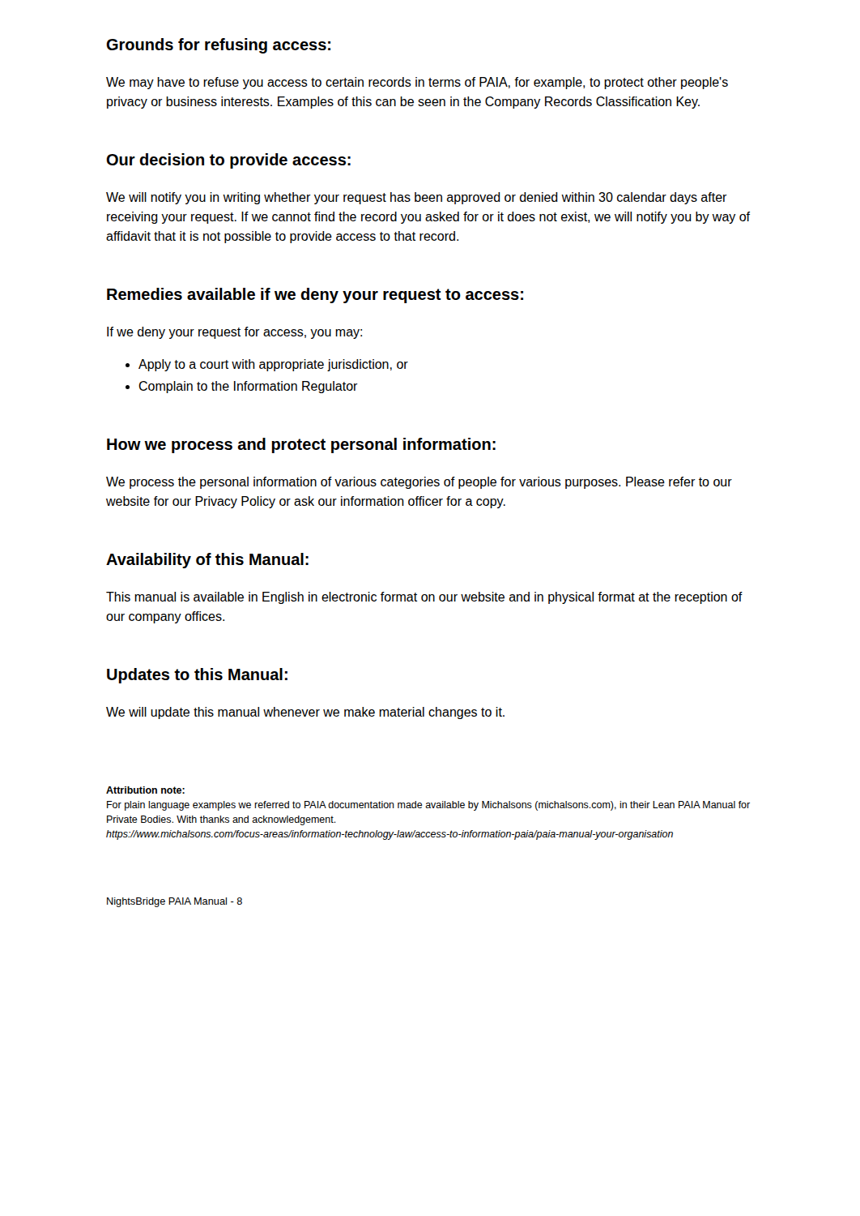Grounds for refusing access:
We may have to refuse you access to certain records in terms of PAIA, for example, to protect other people's privacy or business interests. Examples of this can be seen in the Company Records Classification Key.
Our decision to provide access:
We will notify you in writing whether your request has been approved or denied within 30 calendar days after receiving your request. If we cannot find the record you asked for or it does not exist, we will notify you by way of affidavit that it is not possible to provide access to that record.
Remedies available if we deny your request to access:
If we deny your request for access, you may:
Apply to a court with appropriate jurisdiction, or
Complain to the Information Regulator
How we process and protect personal information:
We process the personal information of various categories of people for various purposes. Please refer to our website for our Privacy Policy or ask our information officer for a copy.
Availability of this Manual:
This manual is available in English in electronic format on our website and in physical format at the reception of our company offices.
Updates to this Manual:
We will update this manual whenever we make material changes to it.
Attribution note: For plain language examples we referred to PAIA documentation made available by Michalsons (michalsons.com), in their Lean PAIA Manual for Private Bodies. With thanks and acknowledgement.
https://www.michalsons.com/focus-areas/information-technology-law/access-to-information-paia/paia-manual-your-organisation
NightsBridge PAIA Manual - 8